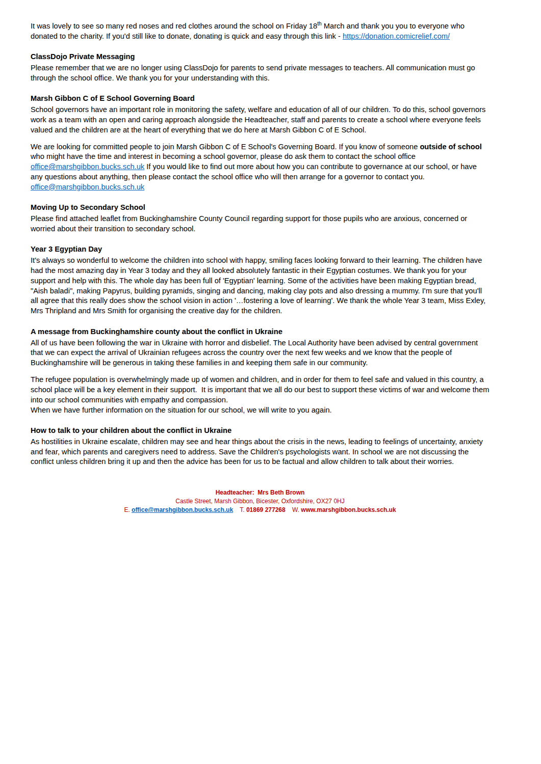It was lovely to see so many red noses and red clothes around the school on Friday 18th March and thank you you to everyone who donated to the charity. If you'd still like to donate, donating is quick and easy through this link - https://donation.comicrelief.com/
ClassDojo Private Messaging
Please remember that we are no longer using ClassDojo for parents to send private messages to teachers. All communication must go through the school office. We thank you for your understanding with this.
Marsh Gibbon C of E School Governing Board
School governors have an important role in monitoring the safety, welfare and education of all of our children. To do this, school governors work as a team with an open and caring approach alongside the Headteacher, staff and parents to create a school where everyone feels valued and the children are at the heart of everything that we do here at Marsh Gibbon C of E School.
We are looking for committed people to join Marsh Gibbon C of E School's Governing Board. If you know of someone outside of school who might have the time and interest in becoming a school governor, please do ask them to contact the school office office@marshgibbon.bucks.sch.uk If you would like to find out more about how you can contribute to governance at our school, or have any questions about anything, then please contact the school office who will then arrange for a governor to contact you. office@marshgibbon.bucks.sch.uk
Moving Up to Secondary School
Please find attached leaflet from Buckinghamshire County Council regarding support for those pupils who are anxious, concerned or worried about their transition to secondary school.
Year 3 Egyptian Day
It's always so wonderful to welcome the children into school with happy, smiling faces looking forward to their learning. The children have had the most amazing day in Year 3 today and they all looked absolutely fantastic in their Egyptian costumes. We thank you for your support and help with this. The whole day has been full of 'Egyptian' learning. Some of the activities have been making Egyptian bread, "Aish baladi", making Papyrus, building pyramids, singing and dancing, making clay pots and also dressing a mummy. I'm sure that you'll all agree that this really does show the school vision in action '…fostering a love of learning'. We thank the whole Year 3 team, Miss Exley, Mrs Thripland and Mrs Smith for organising the creative day for the children.
A message from Buckinghamshire county about the conflict in Ukraine
All of us have been following the war in Ukraine with horror and disbelief. The Local Authority have been advised by central government that we can expect the arrival of Ukrainian refugees across the country over the next few weeks and we know that the people of Buckinghamshire will be generous in taking these families in and keeping them safe in our community.
The refugee population is overwhelmingly made up of women and children, and in order for them to feel safe and valued in this country, a school place will be a key element in their support. It is important that we all do our best to support these victims of war and welcome them into our school communities with empathy and compassion.
When we have further information on the situation for our school, we will write to you again.
How to talk to your children about the conflict in Ukraine
As hostilities in Ukraine escalate, children may see and hear things about the crisis in the news, leading to feelings of uncertainty, anxiety and fear, which parents and caregivers need to address. Save the Children's psychologists want. In school we are not discussing the conflict unless children bring it up and then the advice has been for us to be factual and allow children to talk about their worries.
Headteacher: Mrs Beth Brown
Castle Street, Marsh Gibbon, Bicester, Oxfordshire, OX27 0HJ
E. office@marshgibbon.bucks.sch.uk T. 01869 277268 W. www.marshgibbon.bucks.sch.uk